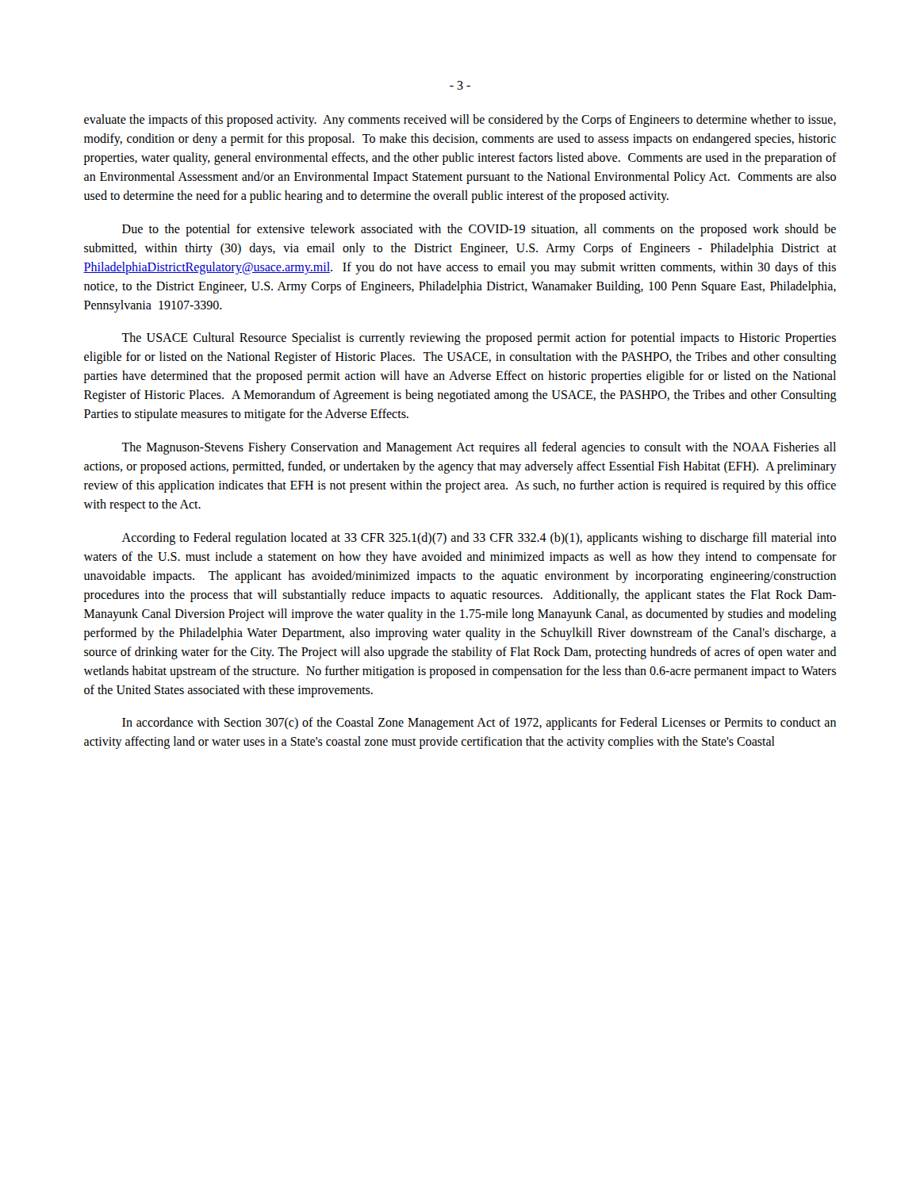- 3 -
evaluate the impacts of this proposed activity. Any comments received will be considered by the Corps of Engineers to determine whether to issue, modify, condition or deny a permit for this proposal. To make this decision, comments are used to assess impacts on endangered species, historic properties, water quality, general environmental effects, and the other public interest factors listed above. Comments are used in the preparation of an Environmental Assessment and/or an Environmental Impact Statement pursuant to the National Environmental Policy Act. Comments are also used to determine the need for a public hearing and to determine the overall public interest of the proposed activity.
Due to the potential for extensive telework associated with the COVID-19 situation, all comments on the proposed work should be submitted, within thirty (30) days, via email only to the District Engineer, U.S. Army Corps of Engineers - Philadelphia District at PhiladelphiaDistrictRegulatory@usace.army.mil. If you do not have access to email you may submit written comments, within 30 days of this notice, to the District Engineer, U.S. Army Corps of Engineers, Philadelphia District, Wanamaker Building, 100 Penn Square East, Philadelphia, Pennsylvania 19107-3390.
The USACE Cultural Resource Specialist is currently reviewing the proposed permit action for potential impacts to Historic Properties eligible for or listed on the National Register of Historic Places. The USACE, in consultation with the PASHPO, the Tribes and other consulting parties have determined that the proposed permit action will have an Adverse Effect on historic properties eligible for or listed on the National Register of Historic Places. A Memorandum of Agreement is being negotiated among the USACE, the PASHPO, the Tribes and other Consulting Parties to stipulate measures to mitigate for the Adverse Effects.
The Magnuson-Stevens Fishery Conservation and Management Act requires all federal agencies to consult with the NOAA Fisheries all actions, or proposed actions, permitted, funded, or undertaken by the agency that may adversely affect Essential Fish Habitat (EFH). A preliminary review of this application indicates that EFH is not present within the project area. As such, no further action is required is required by this office with respect to the Act.
According to Federal regulation located at 33 CFR 325.1(d)(7) and 33 CFR 332.4 (b)(1), applicants wishing to discharge fill material into waters of the U.S. must include a statement on how they have avoided and minimized impacts as well as how they intend to compensate for unavoidable impacts. The applicant has avoided/minimized impacts to the aquatic environment by incorporating engineering/construction procedures into the process that will substantially reduce impacts to aquatic resources. Additionally, the applicant states the Flat Rock Dam-Manayunk Canal Diversion Project will improve the water quality in the 1.75-mile long Manayunk Canal, as documented by studies and modeling performed by the Philadelphia Water Department, also improving water quality in the Schuylkill River downstream of the Canal's discharge, a source of drinking water for the City. The Project will also upgrade the stability of Flat Rock Dam, protecting hundreds of acres of open water and wetlands habitat upstream of the structure. No further mitigation is proposed in compensation for the less than 0.6-acre permanent impact to Waters of the United States associated with these improvements.
In accordance with Section 307(c) of the Coastal Zone Management Act of 1972, applicants for Federal Licenses or Permits to conduct an activity affecting land or water uses in a State's coastal zone must provide certification that the activity complies with the State's Coastal